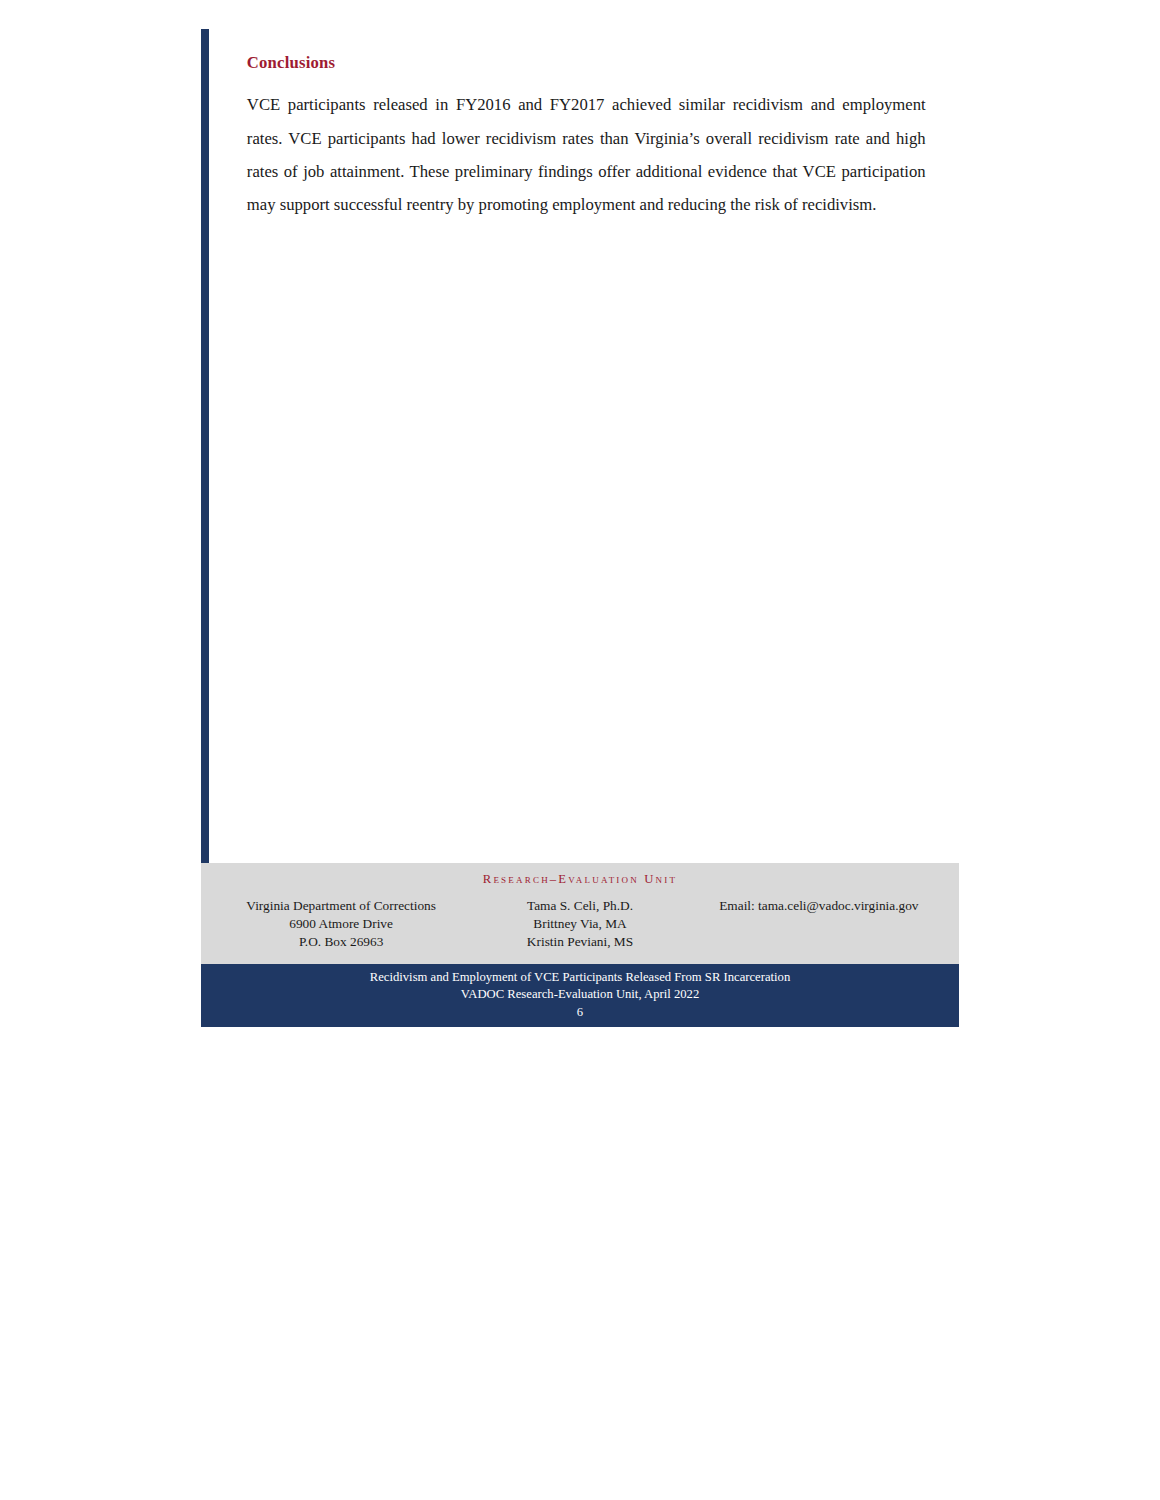Conclusions
VCE participants released in FY2016 and FY2017 achieved similar recidivism and employment rates. VCE participants had lower recidivism rates than Virginia’s overall recidivism rate and high rates of job attainment. These preliminary findings offer additional evidence that VCE participation may support successful reentry by promoting employment and reducing the risk of recidivism.
Research–Evaluation Unit
Virginia Department of Corrections
6900 Atmore Drive
P.O. Box 26963
Tama S. Celi, Ph.D.
Brittney Via, MA
Kristin Peviani, MS
Email: tama.celi@vadoc.virginia.gov
Recidivism and Employment of VCE Participants Released From SR Incarceration
VADOC Research-Evaluation Unit, April 2022 6